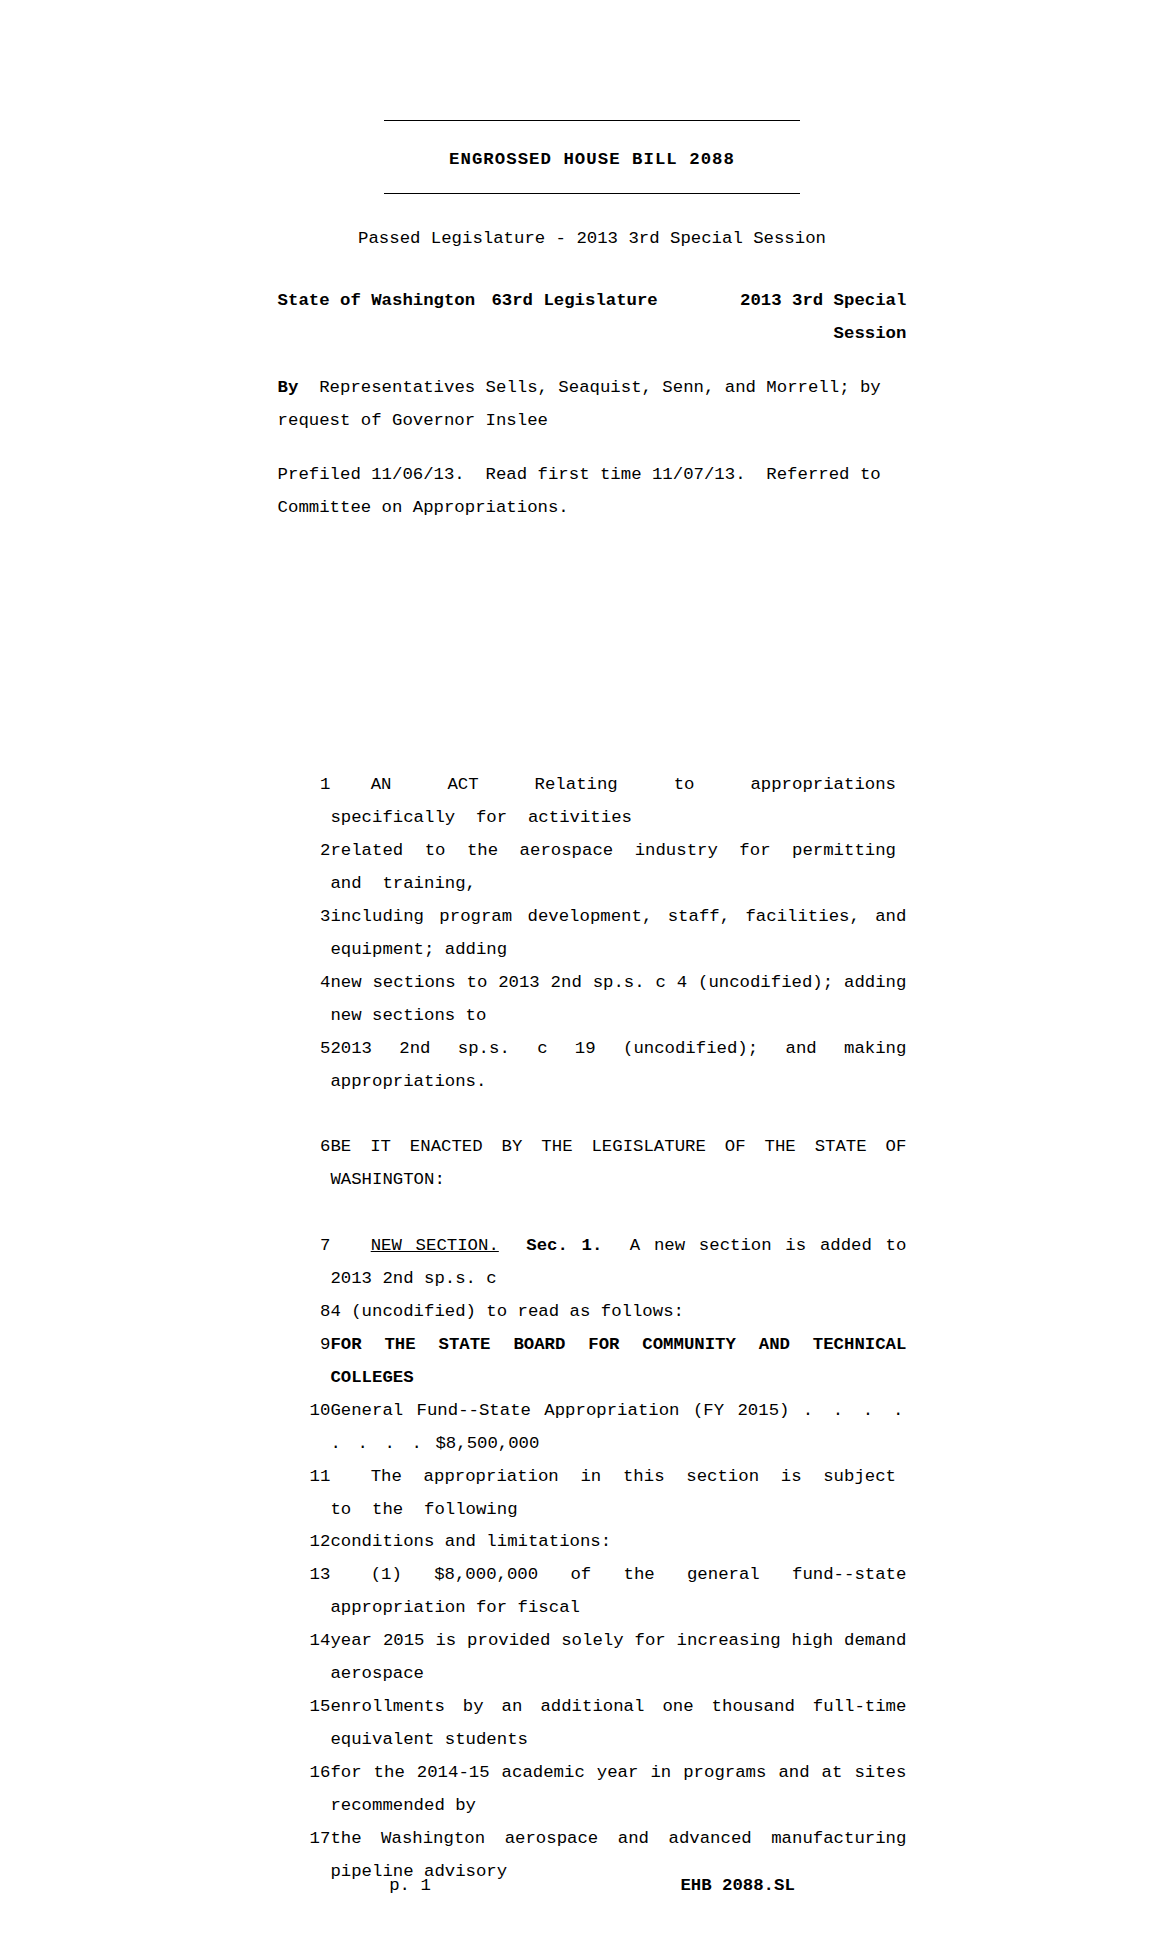ENGROSSED HOUSE BILL 2088
Passed Legislature - 2013 3rd Special Session
State of Washington 63rd Legislature 2013 3rd Special Session
By Representatives Sells, Seaquist, Senn, and Morrell; by request of Governor Inslee
Prefiled 11/06/13. Read first time 11/07/13. Referred to Committee on Appropriations.
| 1 | AN ACT Relating to appropriations specifically for activities |
| 2 | related to the aerospace industry for permitting and training, |
| 3 | including program development, staff, facilities, and equipment; adding |
| 4 | new sections to 2013 2nd sp.s. c 4 (uncodified); adding new sections to |
| 5 | 2013 2nd sp.s. c 19 (uncodified); and making appropriations. |
| 6 | BE IT ENACTED BY THE LEGISLATURE OF THE STATE OF WASHINGTON: |
| 7 | NEW SECTION. Sec. 1. A new section is added to 2013 2nd sp.s. c |
| 8 | 4 (uncodified) to read as follows: |
| 9 | FOR THE STATE BOARD FOR COMMUNITY AND TECHNICAL COLLEGES |
| 10 | General Fund--State Appropriation (FY 2015) . . . . . . . . $8,500,000 |
| 11 | The appropriation in this section is subject to the following |
| 12 | conditions and limitations: |
| 13 | (1) $8,000,000 of the general fund--state appropriation for fiscal |
| 14 | year 2015 is provided solely for increasing high demand aerospace |
| 15 | enrollments by an additional one thousand full-time equivalent students |
| 16 | for the 2014-15 academic year in programs and at sites recommended by |
| 17 | the Washington aerospace and advanced manufacturing pipeline advisory |
p. 1 EHB 2088.SL